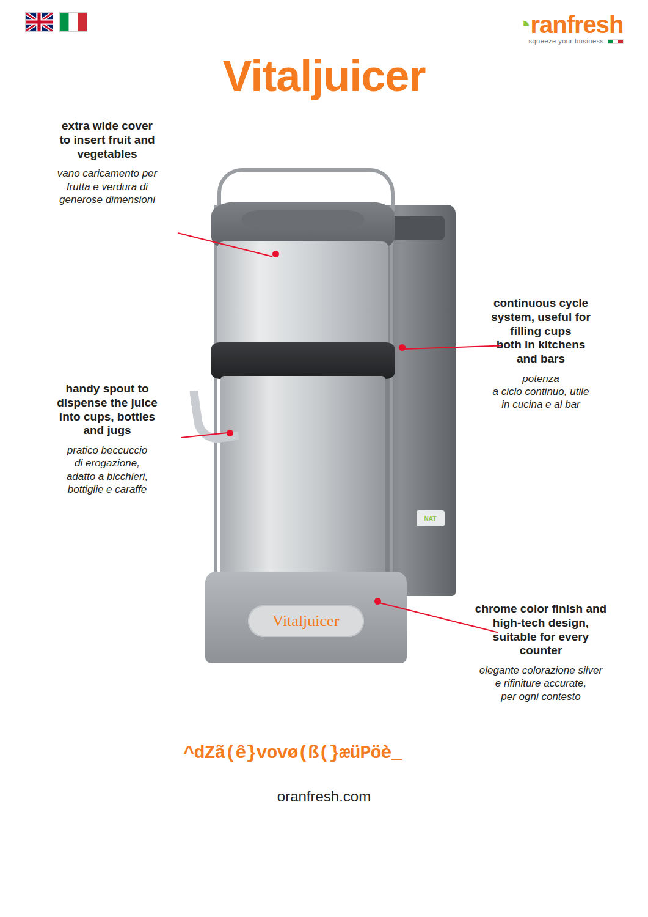◔ranfresh
squeeze your business
Vitaljuicer
Vitaljuicer
NAT
extra wide cover
to insert fruit and
vegetables
vano caricamento per
frutta e verdura di
generose dimensioni
handy spout to
dispense the juice
into cups, bottles
and jugs
pratico beccuccio
di erogazione,
adatto a bicchieri,
bottiglie e caraffe
continuous cycle
system, useful for
filling cups
both in kitchens
and bars
potenza
a ciclo continuo, utile
in cucina e al bar
chrome color finish and
high-tech design,
suitable for every
counter
elegante colorazione silver
e rifiniture accurate,
per ogni contesto
^dZã(ê}vovø(ß(}æüPöè_
oranfresh.com